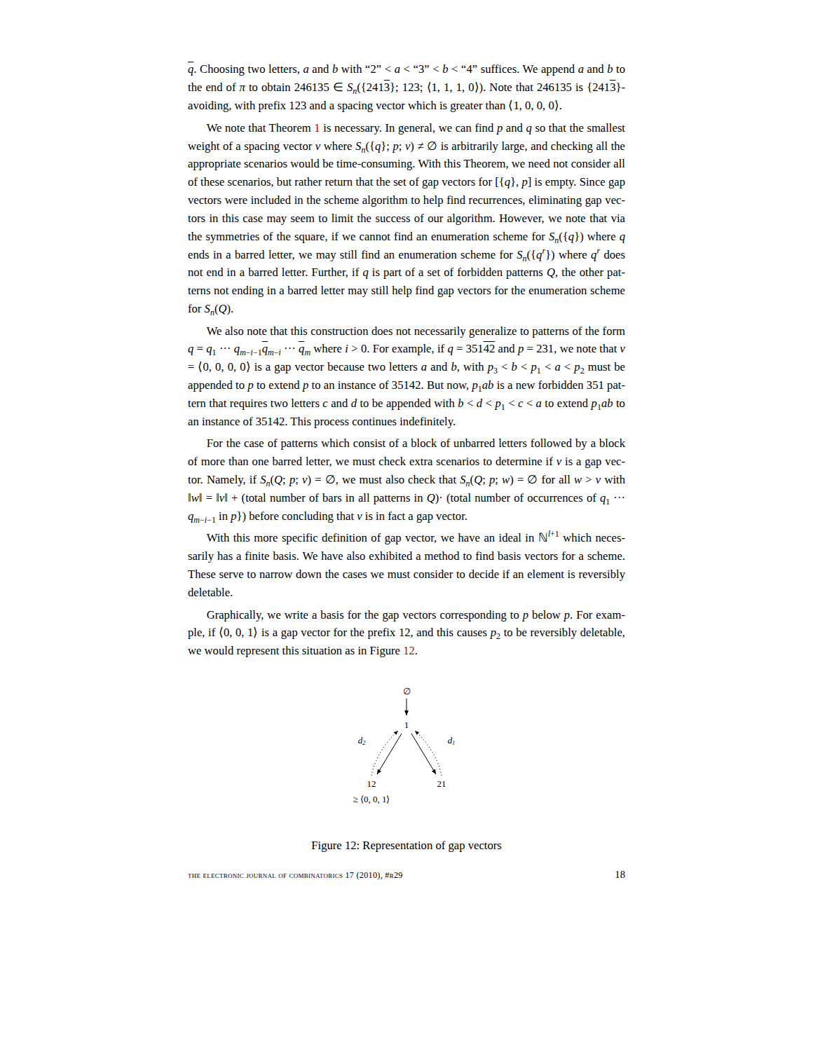q. Choosing two letters, a and b with “2” < a < “3” < b < “4” suffices. We append a and b to the end of π to obtain 246135 ∈ Sn({2413}; 123; ⟨1, 1, 1, 0⟩). Note that 246135 is {2413}-avoiding, with prefix 123 and a spacing vector which is greater than ⟨1, 0, 0, 0⟩.
We note that Theorem 1 is necessary. In general, we can find p and q so that the smallest weight of a spacing vector v where Sn({q}; p; v) ≠ ∅ is arbitrarily large, and checking all the appropriate scenarios would be time-consuming. With this Theorem, we need not consider all of these scenarios, but rather return that the set of gap vectors for [{q}, p] is empty. Since gap vectors were included in the scheme algorithm to help find recurrences, eliminating gap vectors in this case may seem to limit the success of our algorithm. However, we note that via the symmetries of the square, if we cannot find an enumeration scheme for Sn({q}) where q ends in a barred letter, we may still find an enumeration scheme for Sn({qr}) where qr does not end in a barred letter. Further, if q is part of a set of forbidden patterns Q, the other patterns not ending in a barred letter may still help find gap vectors for the enumeration scheme for Sn(Q).
We also note that this construction does not necessarily generalize to patterns of the form q = q1 ··· qm−i−1qm−i ··· qm where i > 0. For example, if q = 35142 and p = 231, we note that v = ⟨0, 0, 0, 0⟩ is a gap vector because two letters a and b, with p3 < b < p1 < a < p2 must be appended to p to extend p to an instance of 35142. But now, p1ab is a new forbidden 351 pattern that requires two letters c and d to be appended with b < d < p1 < c < a to extend p1ab to an instance of 35142. This process continues indefinitely.
For the case of patterns which consist of a block of unbarred letters followed by a block of more than one barred letter, we must check extra scenarios to determine if v is a gap vector. Namely, if Sn(Q; p; v) = ∅, we must also check that Sn(Q; p; w) = ∅ for all w > v with ‖w‖ = ‖v‖ + (total number of bars in all patterns in Q)· (total number of occurrences of q1 ··· qm−i−1 in p}) before concluding that v is in fact a gap vector.
With this more specific definition of gap vector, we have an ideal in ℕl+1 which necessarily has a finite basis. We have also exhibited a method to find basis vectors for a scheme. These serve to narrow down the cases we must consider to decide if an element is reversibly deletable.
Graphically, we write a basis for the gap vectors corresponding to p below p. For example, if ⟨0, 0, 1⟩ is a gap vector for the prefix 12, and this causes p2 to be reversibly deletable, we would represent this situation as in Figure 12.
∅ 1 d2 d1 12 21 ≥ ⟨0, 0, 1⟩
Figure 12: Representation of gap vectors
the electronic journal of combinatorics 17 (2010), #R29 18